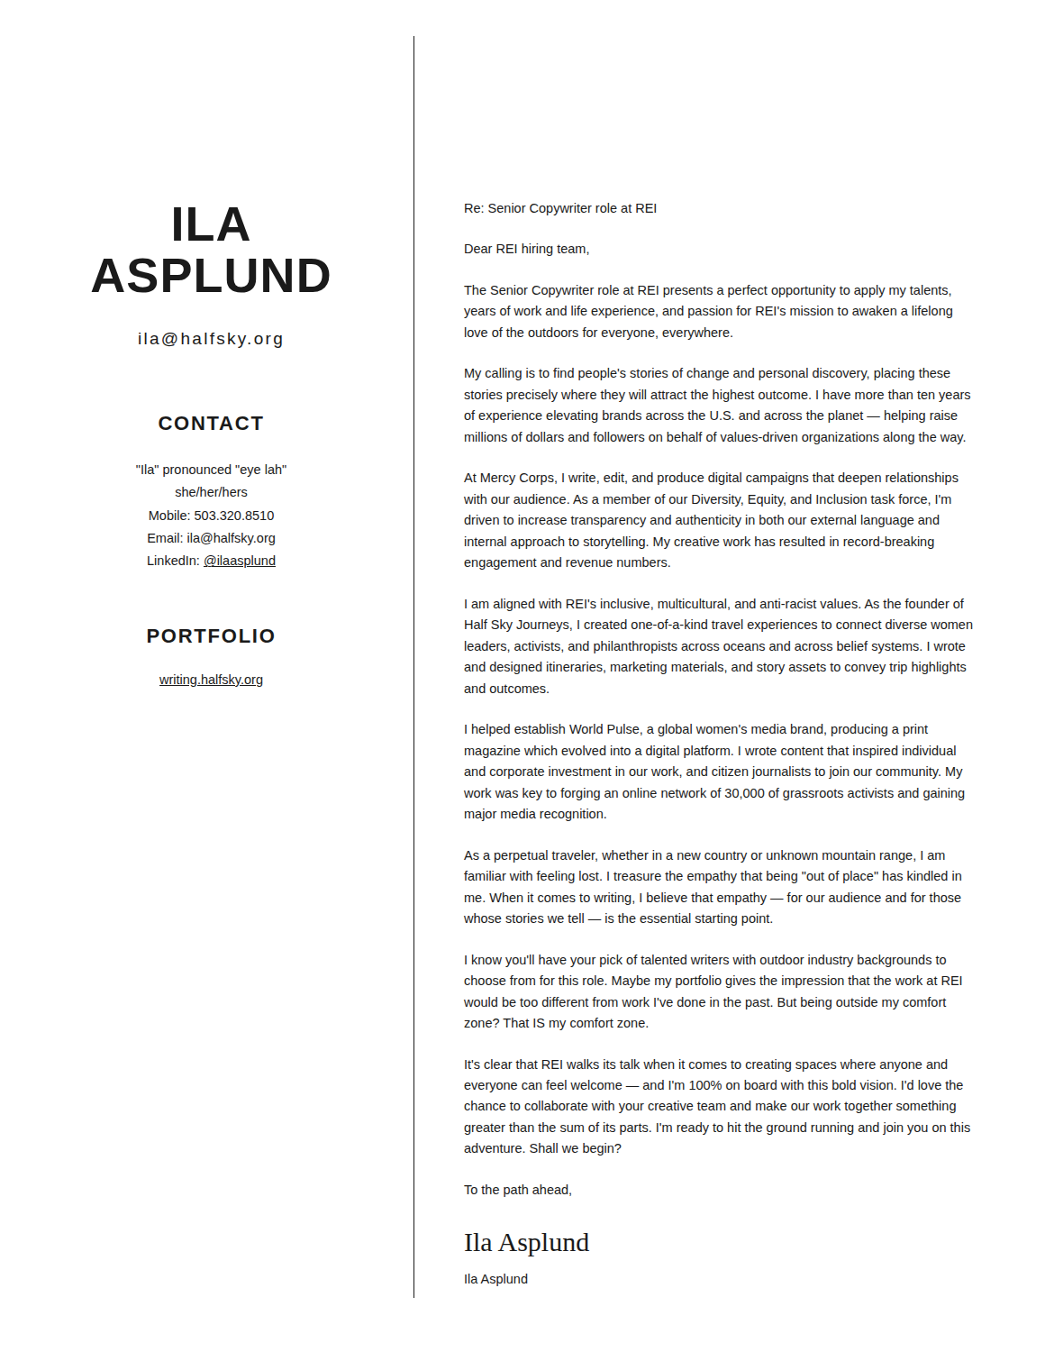Ila
Asplund
ila@halfsky.org
Contact
"Ila" pronounced "eye lah"
she/her/hers
Mobile: 503.320.8510
Email: ila@halfsky.org
LinkedIn: @ilaasplund
Portfolio
writing.halfsky.org
Re: Senior Copywriter role at REI
Dear REI hiring team,
The Senior Copywriter role at REI presents a perfect opportunity to apply my talents, years of work and life experience, and passion for REI's mission to awaken a lifelong love of the outdoors for everyone, everywhere.
My calling is to find people's stories of change and personal discovery, placing these stories precisely where they will attract the highest outcome. I have more than ten years of experience elevating brands across the U.S. and across the planet — helping raise millions of dollars and followers on behalf of values-driven organizations along the way.
At Mercy Corps, I write, edit, and produce digital campaigns that deepen relationships with our audience. As a member of our Diversity, Equity, and Inclusion task force, I'm driven to increase transparency and authenticity in both our external language and internal approach to storytelling. My creative work has resulted in record-breaking engagement and revenue numbers.
I am aligned with REI's inclusive, multicultural, and anti-racist values. As the founder of Half Sky Journeys, I created one-of-a-kind travel experiences to connect diverse women leaders, activists, and philanthropists across oceans and across belief systems. I wrote and designed itineraries, marketing materials, and story assets to convey trip highlights and outcomes.
I helped establish World Pulse, a global women's media brand, producing a print magazine which evolved into a digital platform. I wrote content that inspired individual and corporate investment in our work, and citizen journalists to join our community. My work was key to forging an online network of 30,000 of grassroots activists and gaining major media recognition.
As a perpetual traveler, whether in a new country or unknown mountain range, I am familiar with feeling lost. I treasure the empathy that being "out of place" has kindled in me. When it comes to writing, I believe that empathy — for our audience and for those whose stories we tell — is the essential starting point.
I know you'll have your pick of talented writers with outdoor industry backgrounds to choose from for this role. Maybe my portfolio gives the impression that the work at REI would be too different from work I've done in the past. But being outside my comfort zone? That IS my comfort zone.
It's clear that REI walks its talk when it comes to creating spaces where anyone and everyone can feel welcome — and I'm 100% on board with this bold vision. I'd love the chance to collaborate with your creative team and make our work together something greater than the sum of its parts. I'm ready to hit the ground running and join you on this adventure. Shall we begin?
To the path ahead,
Ila Asplund
Ila Asplund